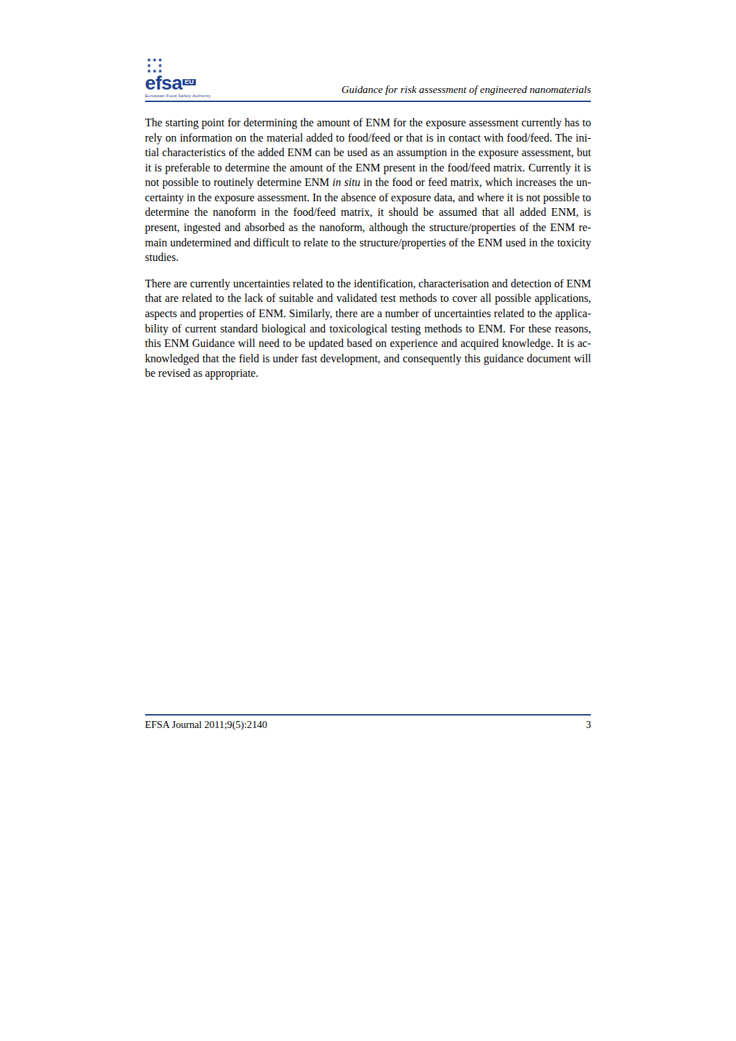★★★
★ ★
★★★ efsaEU European Food Safety Authority
Guidance for risk assessment of engineered nanomaterials
The starting point for determining the amount of ENM for the exposure assessment currently has to rely on information on the material added to food/feed or that is in contact with food/feed. The initial characteristics of the added ENM can be used as an assumption in the exposure assessment, but it is preferable to determine the amount of the ENM present in the food/feed matrix. Currently it is not possible to routinely determine ENM in situ in the food or feed matrix, which increases the uncertainty in the exposure assessment. In the absence of exposure data, and where it is not possible to determine the nanoform in the food/feed matrix, it should be assumed that all added ENM, is present, ingested and absorbed as the nanoform, although the structure/properties of the ENM remain undetermined and difficult to relate to the structure/properties of the ENM used in the toxicity studies.
There are currently uncertainties related to the identification, characterisation and detection of ENM that are related to the lack of suitable and validated test methods to cover all possible applications, aspects and properties of ENM. Similarly, there are a number of uncertainties related to the applicability of current standard biological and toxicological testing methods to ENM. For these reasons, this ENM Guidance will need to be updated based on experience and acquired knowledge. It is acknowledged that the field is under fast development, and consequently this guidance document will be revised as appropriate.
EFSA Journal 2011;9(5):2140
3